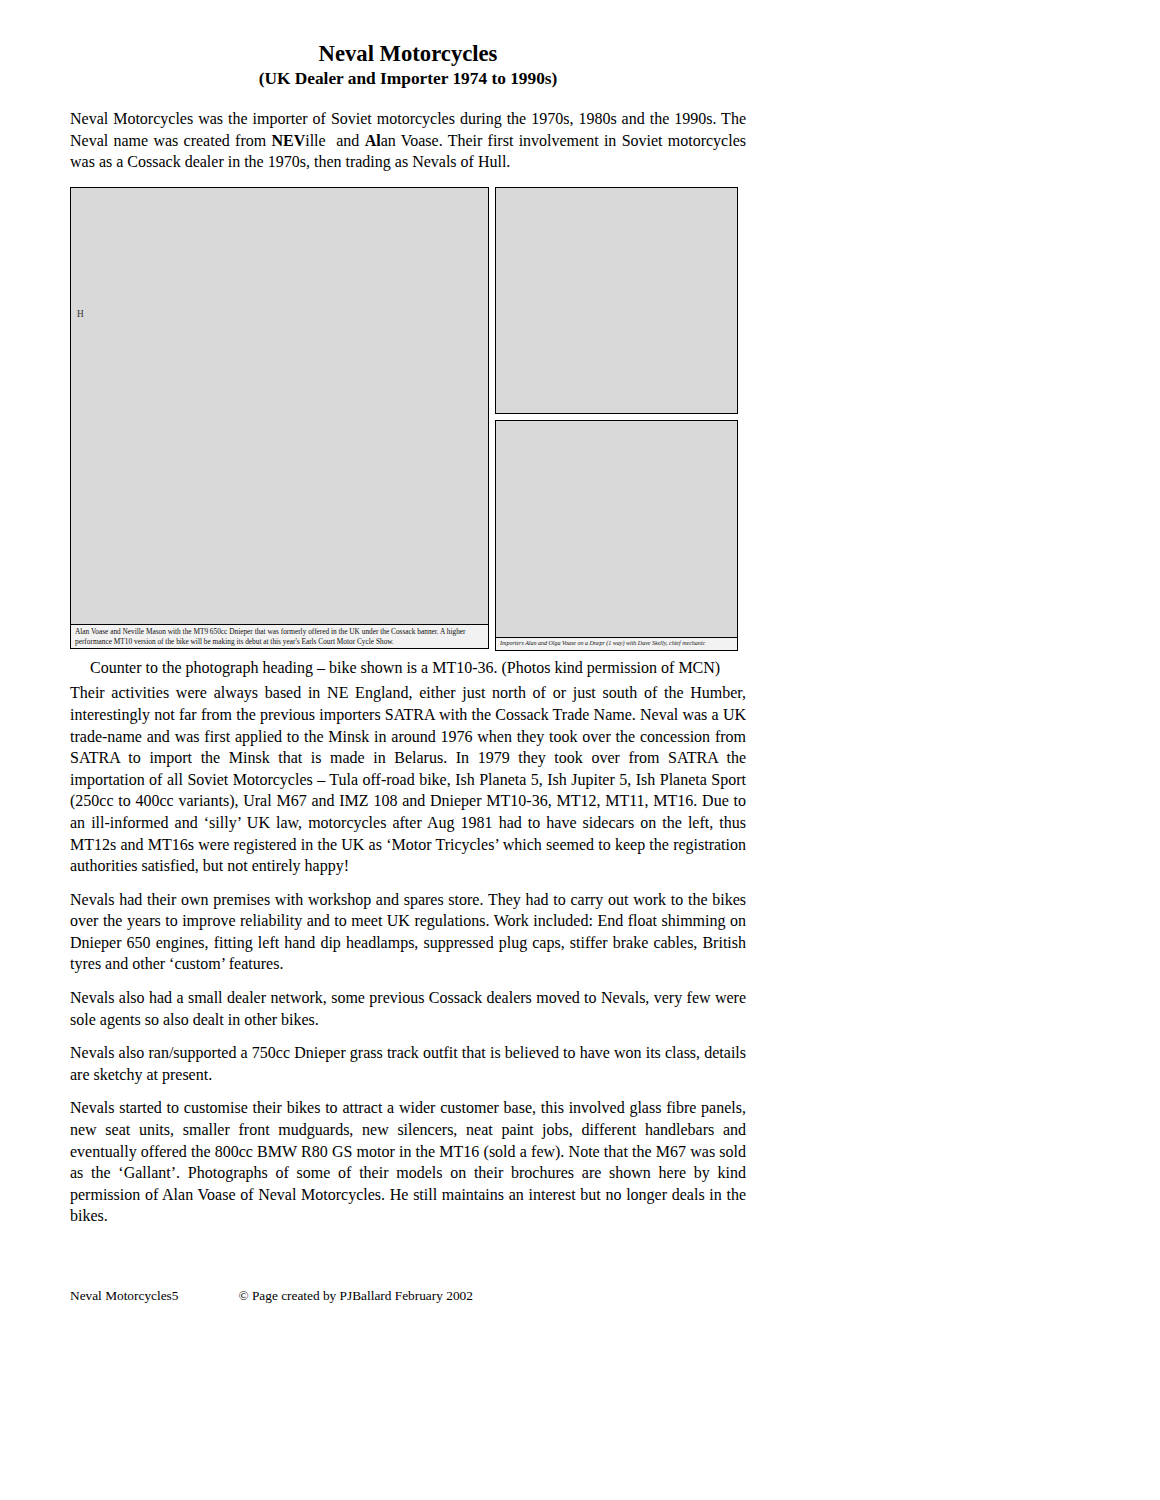Neval Motorcycles
(UK Dealer and Importer 1974 to 1990s)
Neval Motorcycles was the importer of Soviet motorcycles during the 1970s, 1980s and the 1990s. The Neval name was created from NEVille and Alan Voase. Their first involvement in Soviet motorcycles was as a Cossack dealer in the 1970s, then trading as Nevals of Hull.
H
Alan Voase and Neville Mason with the MT9 650cc Dnieper that was formerly offered in the UK under the Cossack banner. A higher performance MT10 version of the bike will be making its debut at this year's Earls Court Motor Cycle Show.
Importers Alan and Olga Voase on a Dnepr (1 way) with Dave Skelly, chief mechanic
Counter to the photograph heading – bike shown is a MT10-36. (Photos kind permission of MCN)
Their activities were always based in NE England, either just north of or just south of the Humber, interestingly not far from the previous importers SATRA with the Cossack Trade Name. Neval was a UK trade-name and was first applied to the Minsk in around 1976 when they took over the concession from SATRA to import the Minsk that is made in Belarus. In 1979 they took over from SATRA the importation of all Soviet Motorcycles – Tula off-road bike, Ish Planeta 5, Ish Jupiter 5, Ish Planeta Sport (250cc to 400cc variants), Ural M67 and IMZ 108 and Dnieper MT10-36, MT12, MT11, MT16. Due to an ill-informed and ‘silly’ UK law, motorcycles after Aug 1981 had to have sidecars on the left, thus MT12s and MT16s were registered in the UK as ‘Motor Tricycles’ which seemed to keep the registration authorities satisfied, but not entirely happy!
Nevals had their own premises with workshop and spares store. They had to carry out work to the bikes over the years to improve reliability and to meet UK regulations. Work included: End float shimming on Dnieper 650 engines, fitting left hand dip headlamps, suppressed plug caps, stiffer brake cables, British tyres and other ‘custom’ features.
Nevals also had a small dealer network, some previous Cossack dealers moved to Nevals, very few were sole agents so also dealt in other bikes.
Nevals also ran/supported a 750cc Dnieper grass track outfit that is believed to have won its class, details are sketchy at present.
Nevals started to customise their bikes to attract a wider customer base, this involved glass fibre panels, new seat units, smaller front mudguards, new silencers, neat paint jobs, different handlebars and eventually offered the 800cc BMW R80 GS motor in the MT16 (sold a few). Note that the M67 was sold as the ‘Gallant’. Photographs of some of their models on their brochures are shown here by kind permission of Alan Voase of Neval Motorcycles. He still maintains an interest but no longer deals in the bikes.
Neval Motorcycles5
© Page created by PJBallard February 2002